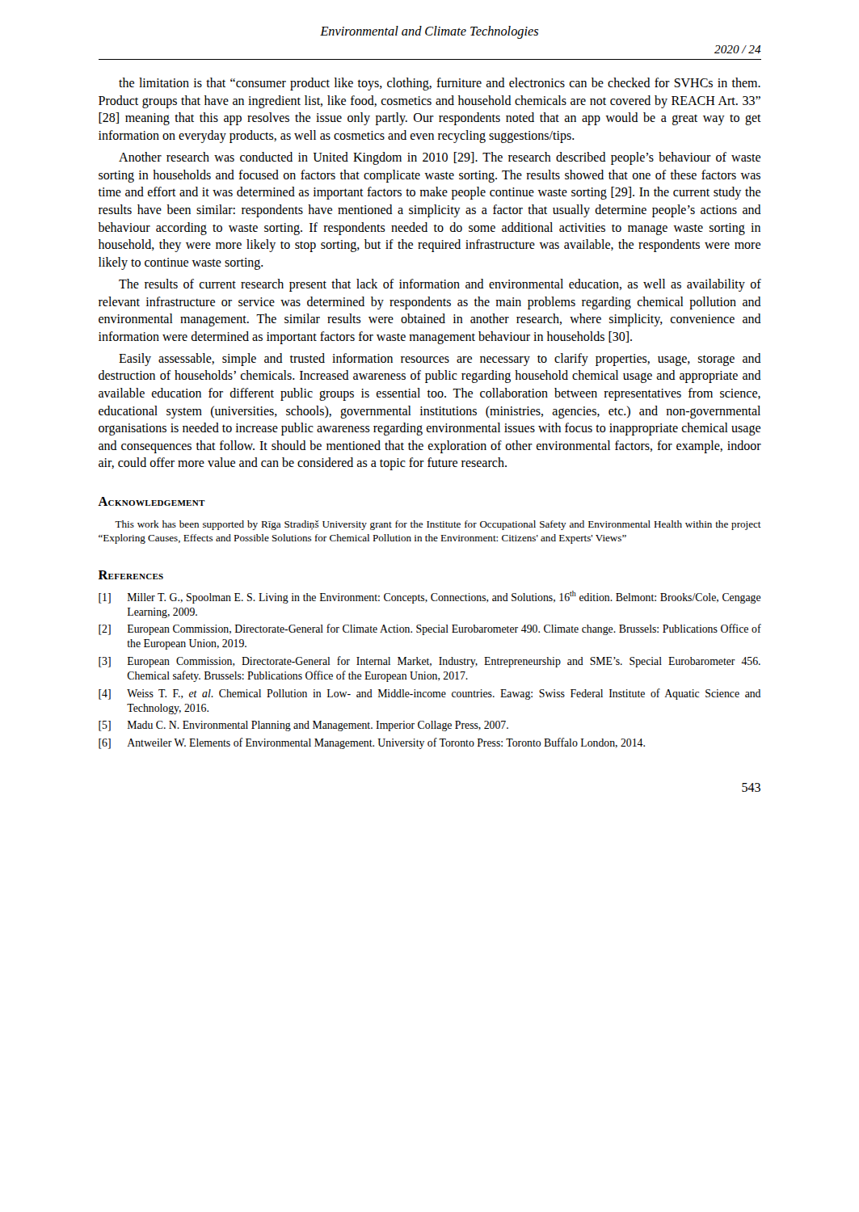Environmental and Climate Technologies
2020 / 24
the limitation is that “consumer product like toys, clothing, furniture and electronics can be checked for SVHCs in them. Product groups that have an ingredient list, like food, cosmetics and household chemicals are not covered by REACH Art. 33” [28] meaning that this app resolves the issue only partly. Our respondents noted that an app would be a great way to get information on everyday products, as well as cosmetics and even recycling suggestions/tips.
Another research was conducted in United Kingdom in 2010 [29]. The research described people’s behaviour of waste sorting in households and focused on factors that complicate waste sorting. The results showed that one of these factors was time and effort and it was determined as important factors to make people continue waste sorting [29]. In the current study the results have been similar: respondents have mentioned a simplicity as a factor that usually determine people’s actions and behaviour according to waste sorting. If respondents needed to do some additional activities to manage waste sorting in household, they were more likely to stop sorting, but if the required infrastructure was available, the respondents were more likely to continue waste sorting.
The results of current research present that lack of information and environmental education, as well as availability of relevant infrastructure or service was determined by respondents as the main problems regarding chemical pollution and environmental management. The similar results were obtained in another research, where simplicity, convenience and information were determined as important factors for waste management behaviour in households [30].
Easily assessable, simple and trusted information resources are necessary to clarify properties, usage, storage and destruction of households’ chemicals. Increased awareness of public regarding household chemical usage and appropriate and available education for different public groups is essential too. The collaboration between representatives from science, educational system (universities, schools), governmental institutions (ministries, agencies, etc.) and non-governmental organisations is needed to increase public awareness regarding environmental issues with focus to inappropriate chemical usage and consequences that follow. It should be mentioned that the exploration of other environmental factors, for example, indoor air, could offer more value and can be considered as a topic for future research.
Acknowledgement
This work has been supported by Rīga Stradiņš University grant for the Institute for Occupational Safety and Environmental Health within the project “Exploring Causes, Effects and Possible Solutions for Chemical Pollution in the Environment: Citizens' and Experts' Views”
References
[1] Miller T. G., Spoolman E. S. Living in the Environment: Concepts, Connections, and Solutions, 16th edition. Belmont: Brooks/Cole, Cengage Learning, 2009.
[2] European Commission, Directorate-General for Climate Action. Special Eurobarometer 490. Climate change. Brussels: Publications Office of the European Union, 2019.
[3] European Commission, Directorate-General for Internal Market, Industry, Entrepreneurship and SME’s. Special Eurobarometer 456. Chemical safety. Brussels: Publications Office of the European Union, 2017.
[4] Weiss T. F., et al. Chemical Pollution in Low- and Middle-income countries. Eawag: Swiss Federal Institute of Aquatic Science and Technology, 2016.
[5] Madu C. N. Environmental Planning and Management. Imperior Collage Press, 2007.
[6] Antweiler W. Elements of Environmental Management. University of Toronto Press: Toronto Buffalo London, 2014.
543